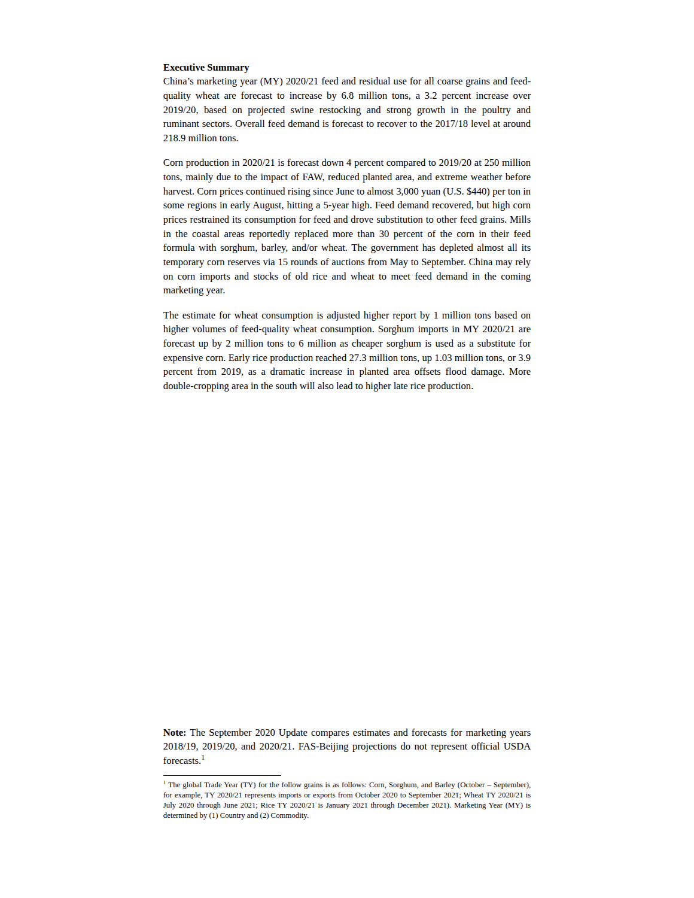Executive Summary
China’s marketing year (MY) 2020/21 feed and residual use for all coarse grains and feed-quality wheat are forecast to increase by 6.8 million tons, a 3.2 percent increase over 2019/20, based on projected swine restocking and strong growth in the poultry and ruminant sectors. Overall feed demand is forecast to recover to the 2017/18 level at around 218.9 million tons.
Corn production in 2020/21 is forecast down 4 percent compared to 2019/20 at 250 million tons, mainly due to the impact of FAW, reduced planted area, and extreme weather before harvest. Corn prices continued rising since June to almost 3,000 yuan (U.S. $440) per ton in some regions in early August, hitting a 5-year high. Feed demand recovered, but high corn prices restrained its consumption for feed and drove substitution to other feed grains. Mills in the coastal areas reportedly replaced more than 30 percent of the corn in their feed formula with sorghum, barley, and/or wheat. The government has depleted almost all its temporary corn reserves via 15 rounds of auctions from May to September. China may rely on corn imports and stocks of old rice and wheat to meet feed demand in the coming marketing year.
The estimate for wheat consumption is adjusted higher report by 1 million tons based on higher volumes of feed-quality wheat consumption. Sorghum imports in MY 2020/21 are forecast up by 2 million tons to 6 million as cheaper sorghum is used as a substitute for expensive corn. Early rice production reached 27.3 million tons, up 1.03 million tons, or 3.9 percent from 2019, as a dramatic increase in planted area offsets flood damage. More double-cropping area in the south will also lead to higher late rice production.
Note: The September 2020 Update compares estimates and forecasts for marketing years 2018/19, 2019/20, and 2020/21. FAS-Beijing projections do not represent official USDA forecasts.1
1 The global Trade Year (TY) for the follow grains is as follows: Corn, Sorghum, and Barley (October – September), for example, TY 2020/21 represents imports or exports from October 2020 to September 2021; Wheat TY 2020/21 is July 2020 through June 2021; Rice TY 2020/21 is January 2021 through December 2021). Marketing Year (MY) is determined by (1) Country and (2) Commodity.